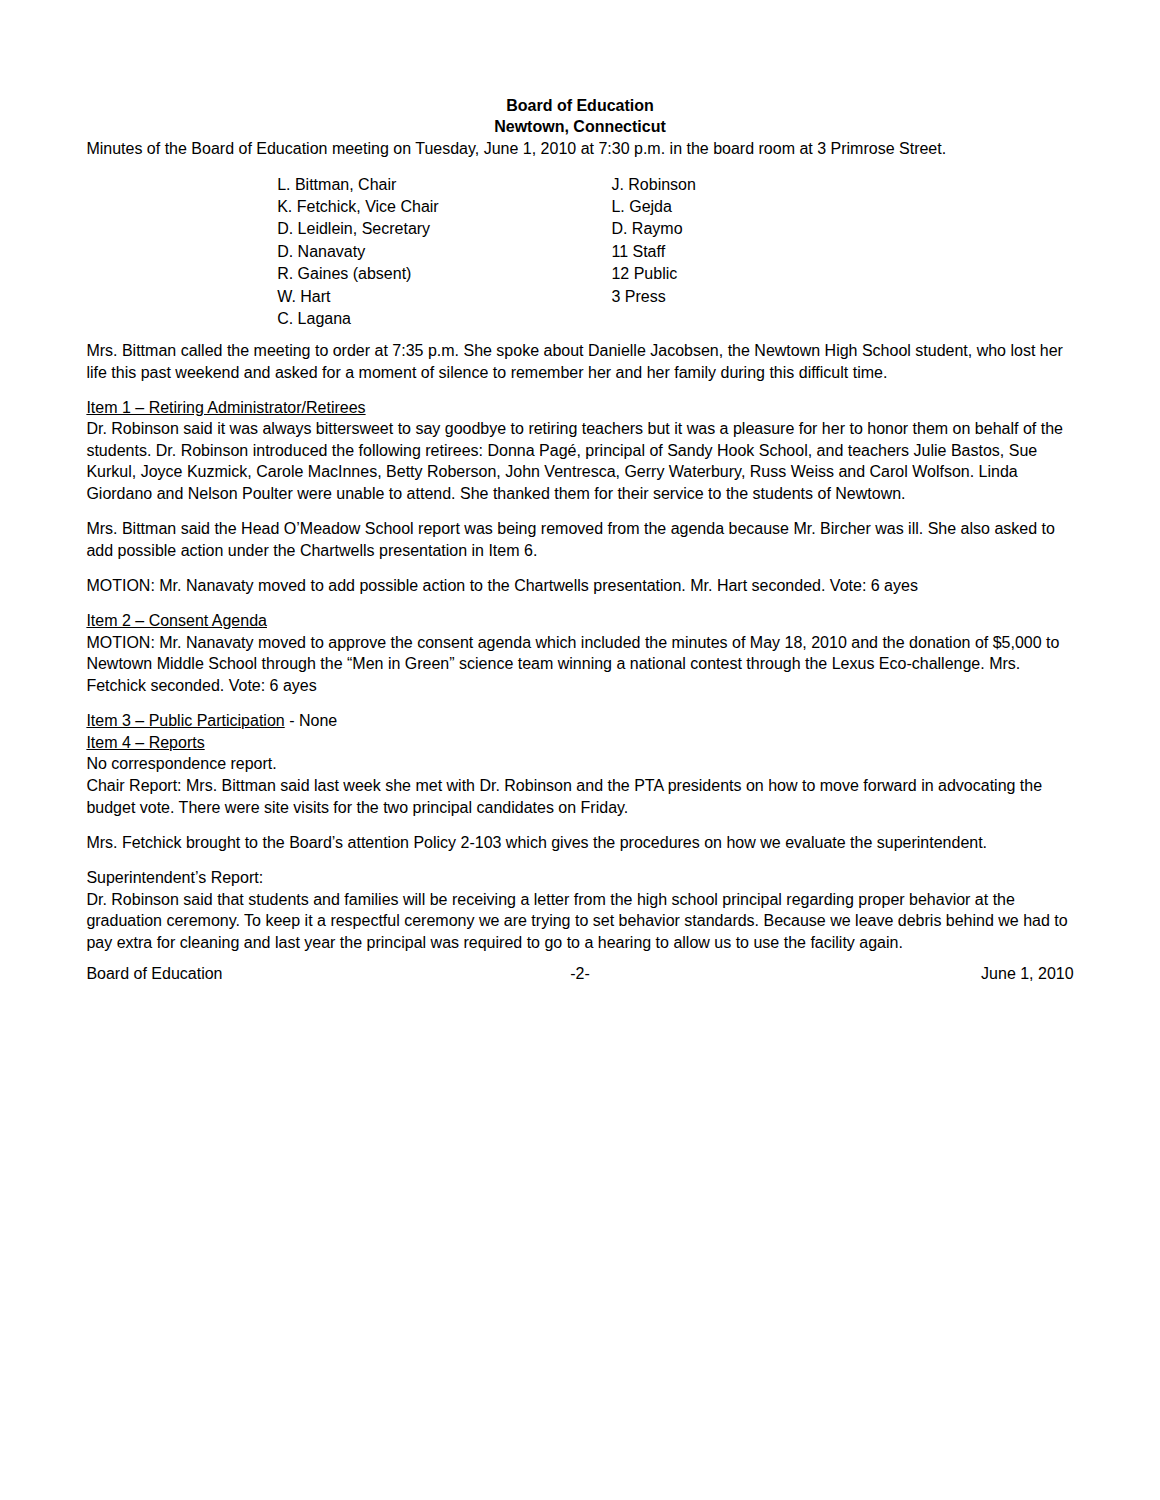Board of Education Newtown, Connecticut
Minutes of the Board of Education meeting on Tuesday, June 1, 2010 at 7:30 p.m. in the board room at 3 Primrose Street.
| L. Bittman, Chair | J. Robinson |
| K. Fetchick, Vice Chair | L. Gejda |
| D. Leidlein, Secretary | D. Raymo |
| D. Nanavaty | 11 Staff |
| R. Gaines (absent) | 12 Public |
| W. Hart | 3 Press |
| C. Lagana | |
Mrs. Bittman called the meeting to order at 7:35 p.m. She spoke about Danielle Jacobsen, the Newtown High School student, who lost her life this past weekend and asked for a moment of silence to remember her and her family during this difficult time.
Item 1 – Retiring Administrator/Retirees
Dr. Robinson said it was always bittersweet to say goodbye to retiring teachers but it was a pleasure for her to honor them on behalf of the students. Dr. Robinson introduced the following retirees: Donna Pagé, principal of Sandy Hook School, and teachers Julie Bastos, Sue Kurkul, Joyce Kuzmick, Carole MacInnes, Betty Roberson, John Ventresca, Gerry Waterbury, Russ Weiss and Carol Wolfson. Linda Giordano and Nelson Poulter were unable to attend. She thanked them for their service to the students of Newtown.
Mrs. Bittman said the Head O’Meadow School report was being removed from the agenda because Mr. Bircher was ill. She also asked to add possible action under the Chartwells presentation in Item 6.
MOTION: Mr. Nanavaty moved to add possible action to the Chartwells presentation. Mr. Hart seconded. Vote: 6 ayes
Item 2 – Consent Agenda
MOTION: Mr. Nanavaty moved to approve the consent agenda which included the minutes of May 18, 2010 and the donation of $5,000 to Newtown Middle School through the “Men in Green” science team winning a national contest through the Lexus Eco-challenge. Mrs. Fetchick seconded. Vote: 6 ayes
Item 3 – Public Participation - None
Item 4 – Reports
No correspondence report.
Chair Report: Mrs. Bittman said last week she met with Dr. Robinson and the PTA presidents on how to move forward in advocating the budget vote. There were site visits for the two principal candidates on Friday.
Mrs. Fetchick brought to the Board’s attention Policy 2-103 which gives the procedures on how we evaluate the superintendent.
Superintendent’s Report:
Dr. Robinson said that students and families will be receiving a letter from the high school principal regarding proper behavior at the graduation ceremony. To keep it a respectful ceremony we are trying to set behavior standards. Because we leave debris behind we had to pay extra for cleaning and last year the principal was required to go to a hearing to allow us to use the facility again.
| Board of Education | -2- | June 1, 2010 |